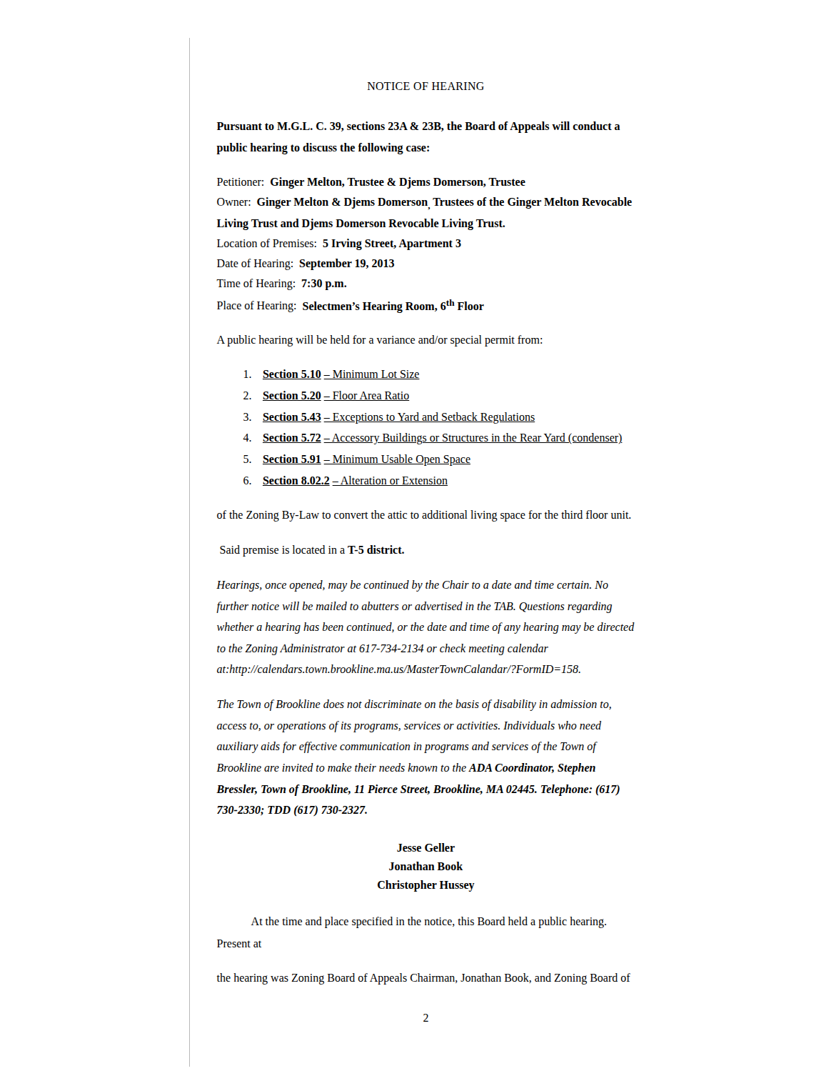NOTICE OF HEARING
Pursuant to M.G.L. C. 39, sections 23A & 23B, the Board of Appeals will conduct a public hearing to discuss the following case:
Petitioner: Ginger Melton, Trustee & Djems Domerson, Trustee
Owner: Ginger Melton & Djems Domerson, Trustees of the Ginger Melton Revocable
Living Trust and Djems Domerson Revocable Living Trust.
Location of Premises: 5 Irving Street, Apartment 3
Date of Hearing: September 19, 2013
Time of Hearing: 7:30 p.m.
Place of Hearing: Selectmen’s Hearing Room, 6th Floor
A public hearing will be held for a variance and/or special permit from:
Section 5.10 – Minimum Lot Size
Section 5.20 – Floor Area Ratio
Section 5.43 – Exceptions to Yard and Setback Regulations
Section 5.72 – Accessory Buildings or Structures in the Rear Yard (condenser)
Section 5.91 – Minimum Usable Open Space
Section 8.02.2 – Alteration or Extension
of the Zoning By-Law to convert the attic to additional living space for the third floor unit.
Said premise is located in a T-5 district.
Hearings, once opened, may be continued by the Chair to a date and time certain. No further notice will be mailed to abutters or advertised in the TAB. Questions regarding whether a hearing has been continued, or the date and time of any hearing may be directed to the Zoning Administrator at 617-734-2134 or check meeting calendar at:http://calendars.town.brookline.ma.us/MasterTownCalandar/?FormID=158.
The Town of Brookline does not discriminate on the basis of disability in admission to, access to, or operations of its programs, services or activities. Individuals who need auxiliary aids for effective communication in programs and services of the Town of Brookline are invited to make their needs known to the ADA Coordinator, Stephen Bressler, Town of Brookline, 11 Pierce Street, Brookline, MA 02445. Telephone: (617) 730-2330; TDD (617) 730-2327.
Jesse Geller
Jonathan Book
Christopher Hussey
At the time and place specified in the notice, this Board held a public hearing. Present at
the hearing was Zoning Board of Appeals Chairman, Jonathan Book, and Zoning Board of
2